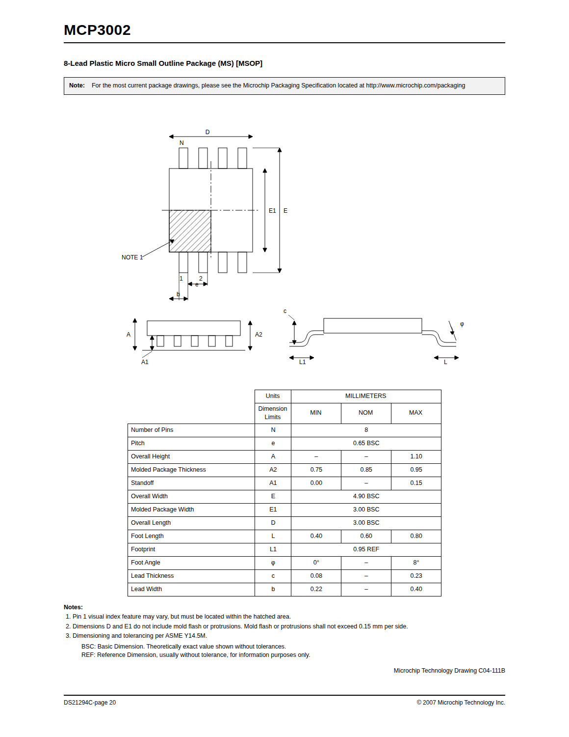MCP3002
8-Lead Plastic Micro Small Outline Package (MS) [MSOP]
Note:
For the most current package drawings, please see the Microchip Packaging Specification located at http://www.microchip.com/packaging
D N E E1 NOTE 1 1 2 e b A A1 A2 c L1 L φ
| | Units | MILLIMETERS |
| | Dimension Limits | MIN | NOM | MAX |
| Number of Pins | N | 8 |
| Pitch | e | 0.65 BSC |
| Overall Height | A | – | – | 1.10 |
| Molded Package Thickness | A2 | 0.75 | 0.85 | 0.95 |
| Standoff | A1 | 0.00 | – | 0.15 |
| Overall Width | E | 4.90 BSC |
| Molded Package Width | E1 | 3.00 BSC |
| Overall Length | D | 3.00 BSC |
| Foot Length | L | 0.40 | 0.60 | 0.80 |
| Footprint | L1 | 0.95 REF |
| Foot Angle | φ | 0° | – | 8° |
| Lead Thickness | c | 0.08 | – | 0.23 |
| Lead Width | b | 0.22 | – | 0.40 |
Notes:
Pin 1 visual index feature may vary, but must be located within the hatched area.
Dimensions D and E1 do not include mold flash or protrusions. Mold flash or protrusions shall not exceed 0.15 mm per side.
Dimensioning and tolerancing per ASME Y14.5M.
BSC: Basic Dimension. Theoretically exact value shown without tolerances.
REF: Reference Dimension, usually without tolerance, for information purposes only.
Microchip Technology Drawing C04-111B
DS21294C-page 20
© 2007 Microchip Technology Inc.